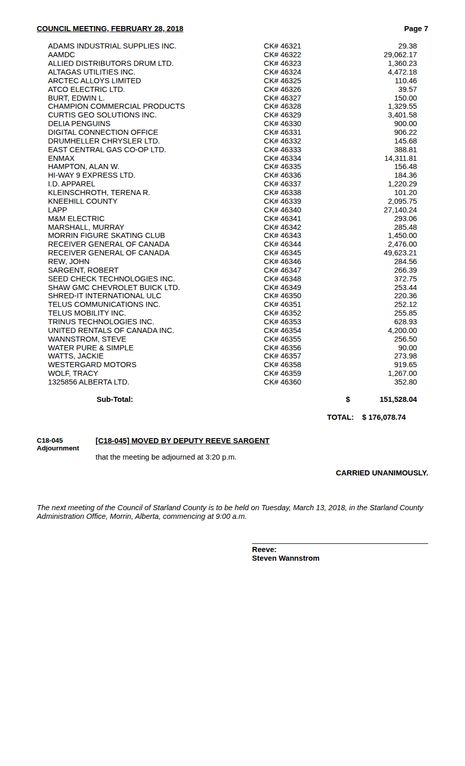COUNCIL MEETING, FEBRUARY 28, 2018 Page 7
| ADAMS INDUSTRIAL SUPPLIES INC. | CK# 46321 | 29.38 |
| AAMDC | CK# 46322 | 29,062.17 |
| ALLIED DISTRIBUTORS DRUM LTD. | CK# 46323 | 1,360.23 |
| ALTAGAS UTILITIES INC. | CK# 46324 | 4,472.18 |
| ARCTEC ALLOYS LIMITED | CK# 46325 | 110.46 |
| ATCO ELECTRIC LTD. | CK# 46326 | 39.57 |
| BURT, EDWIN L. | CK# 46327 | 150.00 |
| CHAMPION COMMERCIAL PRODUCTS | CK# 46328 | 1,329.55 |
| CURTIS GEO SOLUTIONS INC. | CK# 46329 | 3,401.58 |
| DELIA PENGUINS | CK# 46330 | 900.00 |
| DIGITAL CONNECTION OFFICE | CK# 46331 | 906.22 |
| DRUMHELLER CHRYSLER LTD. | CK# 46332 | 145.68 |
| EAST CENTRAL GAS CO-OP LTD. | CK# 46333 | 388.81 |
| ENMAX | CK# 46334 | 14,311.81 |
| HAMPTON, ALAN W. | CK# 46335 | 156.48 |
| HI-WAY 9 EXPRESS LTD. | CK# 46336 | 184.36 |
| I.D. APPAREL | CK# 46337 | 1,220.29 |
| KLEINSCHROTH, TERENA R. | CK# 46338 | 101.20 |
| KNEEHILL COUNTY | CK# 46339 | 2,095.75 |
| LAPP | CK# 46340 | 27,140.24 |
| M&M ELECTRIC | CK# 46341 | 293.06 |
| MARSHALL, MURRAY | CK# 46342 | 285.48 |
| MORRIN FIGURE SKATING CLUB | CK# 46343 | 1,450.00 |
| RECEIVER GENERAL OF CANADA | CK# 46344 | 2,476.00 |
| RECEIVER GENERAL OF CANADA | CK# 46345 | 49,623.21 |
| REW, JOHN | CK# 46346 | 284.56 |
| SARGENT, ROBERT | CK# 46347 | 266.39 |
| SEED CHECK TECHNOLOGIES INC. | CK# 46348 | 372.75 |
| SHAW GMC CHEVROLET BUICK LTD. | CK# 46349 | 253.44 |
| SHRED-IT INTERNATIONAL ULC | CK# 46350 | 220.36 |
| TELUS COMMUNICATIONS INC. | CK# 46351 | 252.12 |
| TELUS MOBILITY INC. | CK# 46352 | 255.85 |
| TRINUS TECHNOLOGIES INC. | CK# 46353 | 628.93 |
| UNITED RENTALS OF CANADA INC. | CK# 46354 | 4,200.00 |
| WANNSTROM, STEVE | CK# 46355 | 256.50 |
| WATER PURE & SIMPLE | CK# 46356 | 90.00 |
| WATTS, JACKIE | CK# 46357 | 273.98 |
| WESTERGARD MOTORS | CK# 46358 | 919.65 |
| WOLF, TRACY | CK# 46359 | 1,267.00 |
| 1325856 ALBERTA LTD. | CK# 46360 | 352.80 |
| Sub-Total: | $ | 151,528.04 |
TOTAL: $ 176,078.74
C18-045
Adjournment
[C18-045] MOVED BY DEPUTY REEVE SARGENT
that the meeting be adjourned at 3:20 p.m.
CARRIED UNANIMOUSLY.
The next meeting of the Council of Starland County is to be held on Tuesday, March 13, 2018, in the Starland County Administration Office, Morrin, Alberta, commencing at 9:00 a.m.
Reeve:
Steven Wannstrom